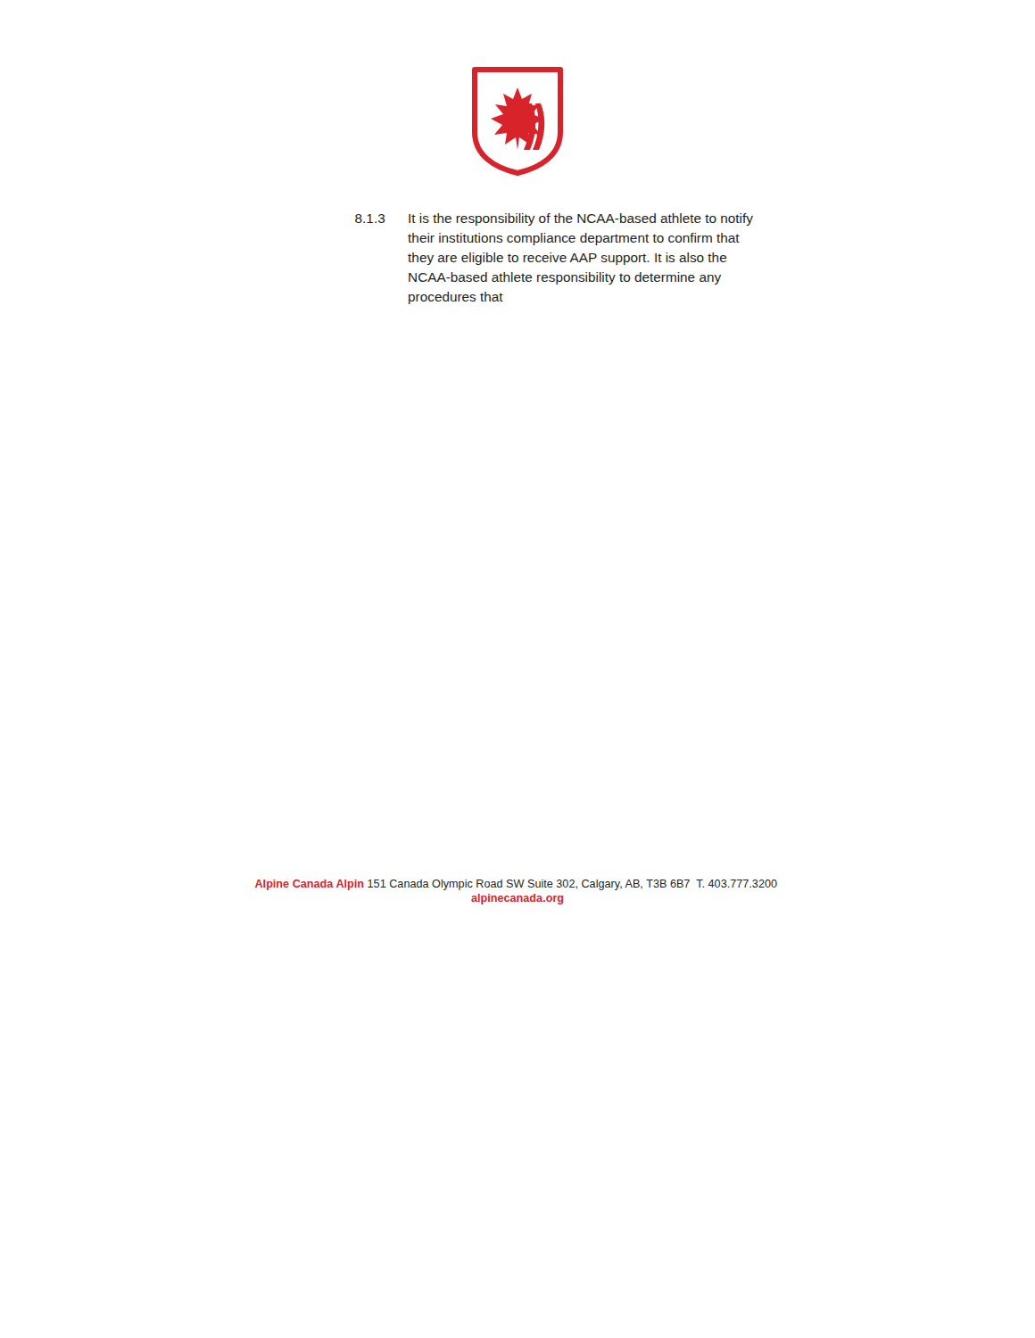8.1.3
It is the responsibility of the NCAA-based athlete to notify their institutions compliance department to confirm that they are eligible to receive AAP support. It is also the NCAA-based athlete responsibility to determine any procedures that
Alpine Canada Alpin 151 Canada Olympic Road SW Suite 302, Calgary, AB, T3B 6B7 T. 403.777.3200 alpinecanada.org